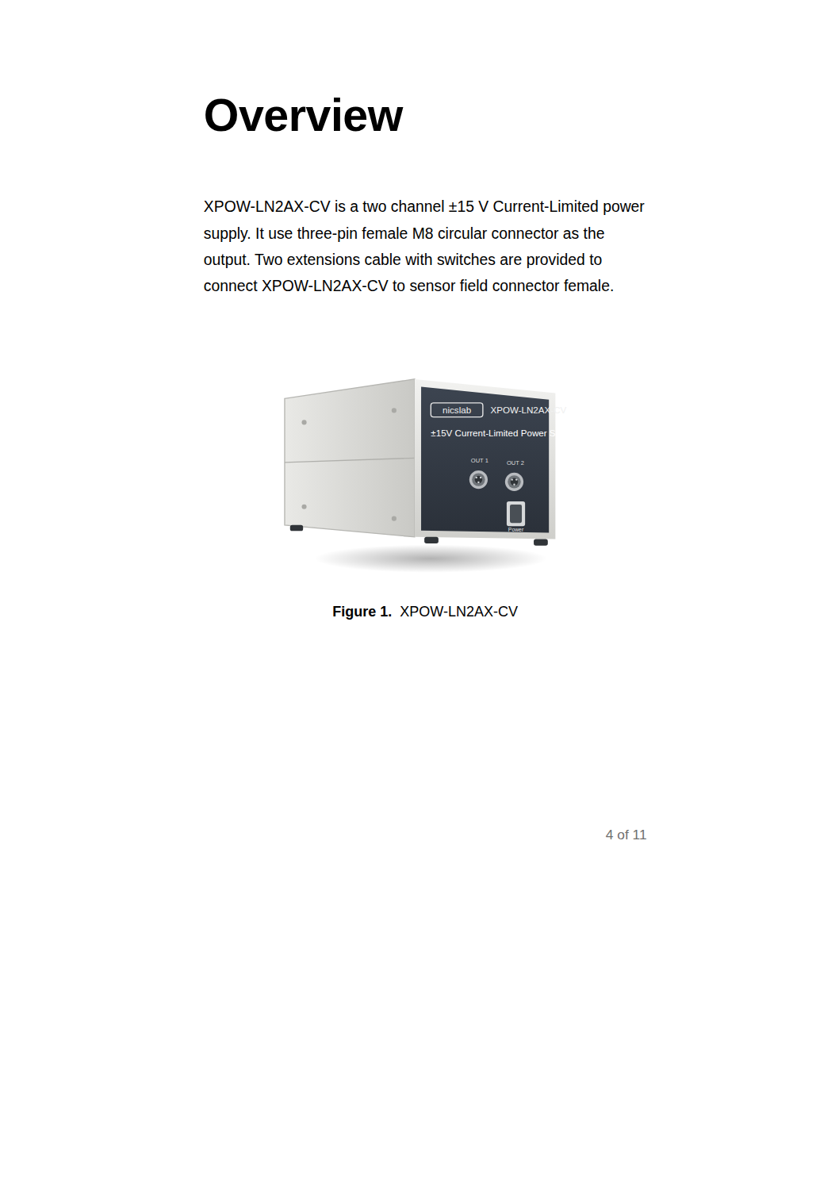Overview
XPOW-LN2AX-CV is a two channel ±15 V Current-Limited power supply. It use three-pin female M8 circular connector as the output. Two extensions cable with switches are provided to connect XPOW-LN2AX-CV to sensor field connector female.
Figure 1. XPOW-LN2AX-CV
4 of 11